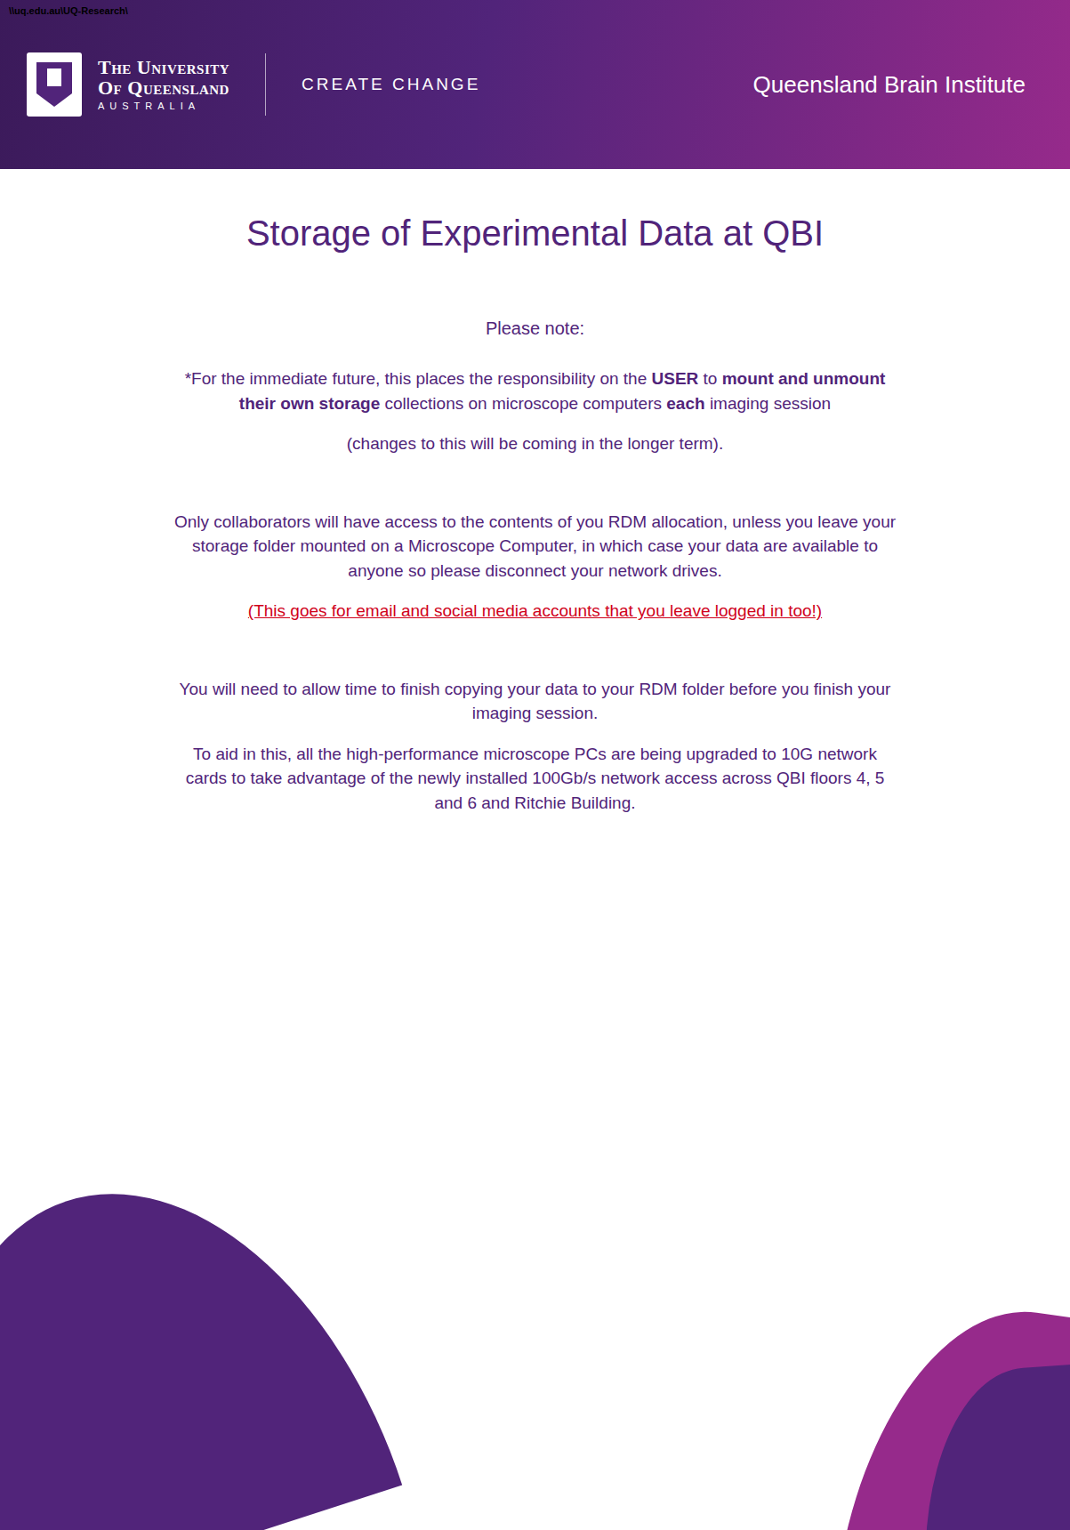\\uq.edu.au\UQ-Research\
The University Of Queensland AUSTRALIA
CREATE CHANGE
Queensland Brain Institute
Storage of Experimental Data at QBI
Please note:
*For the immediate future, this places the responsibility on the USER to mount and unmount their own storage collections on microscope computers each imaging session
(changes to this will be coming in the longer term).
Only collaborators will have access to the contents of you RDM allocation, unless you leave your storage folder mounted on a Microscope Computer, in which case your data are available to anyone so please disconnect your network drives.
(This goes for email and social media accounts that you leave logged in too!)
You will need to allow time to finish copying your data to your RDM folder before you finish your imaging session.
To aid in this, all the high-performance microscope PCs are being upgraded to 10G network cards to take advantage of the newly installed 100Gb/s network access across QBI floors 4, 5 and 6 and Ritchie Building.